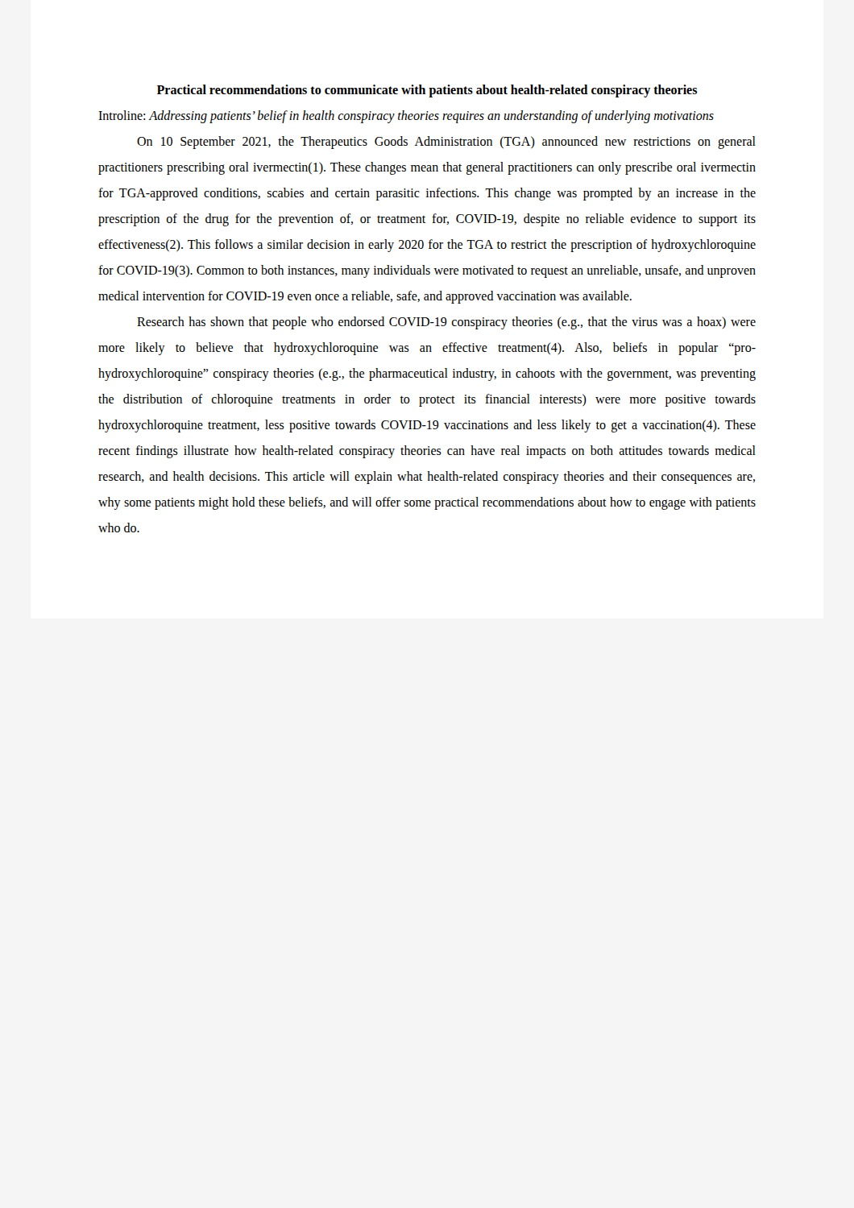Practical recommendations to communicate with patients about health-related conspiracy theories
Introline: Addressing patients’ belief in health conspiracy theories requires an understanding of underlying motivations
On 10 September 2021, the Therapeutics Goods Administration (TGA) announced new restrictions on general practitioners prescribing oral ivermectin(1). These changes mean that general practitioners can only prescribe oral ivermectin for TGA-approved conditions, scabies and certain parasitic infections. This change was prompted by an increase in the prescription of the drug for the prevention of, or treatment for, COVID-19, despite no reliable evidence to support its effectiveness(2). This follows a similar decision in early 2020 for the TGA to restrict the prescription of hydroxychloroquine for COVID-19(3). Common to both instances, many individuals were motivated to request an unreliable, unsafe, and unproven medical intervention for COVID-19 even once a reliable, safe, and approved vaccination was available.
Research has shown that people who endorsed COVID-19 conspiracy theories (e.g., that the virus was a hoax) were more likely to believe that hydroxychloroquine was an effective treatment(4). Also, beliefs in popular “pro-hydroxychloroquine” conspiracy theories (e.g., the pharmaceutical industry, in cahoots with the government, was preventing the distribution of chloroquine treatments in order to protect its financial interests) were more positive towards hydroxychloroquine treatment, less positive towards COVID-19 vaccinations and less likely to get a vaccination(4). These recent findings illustrate how health-related conspiracy theories can have real impacts on both attitudes towards medical research, and health decisions. This article will explain what health-related conspiracy theories and their consequences are, why some patients might hold these beliefs, and will offer some practical recommendations about how to engage with patients who do.